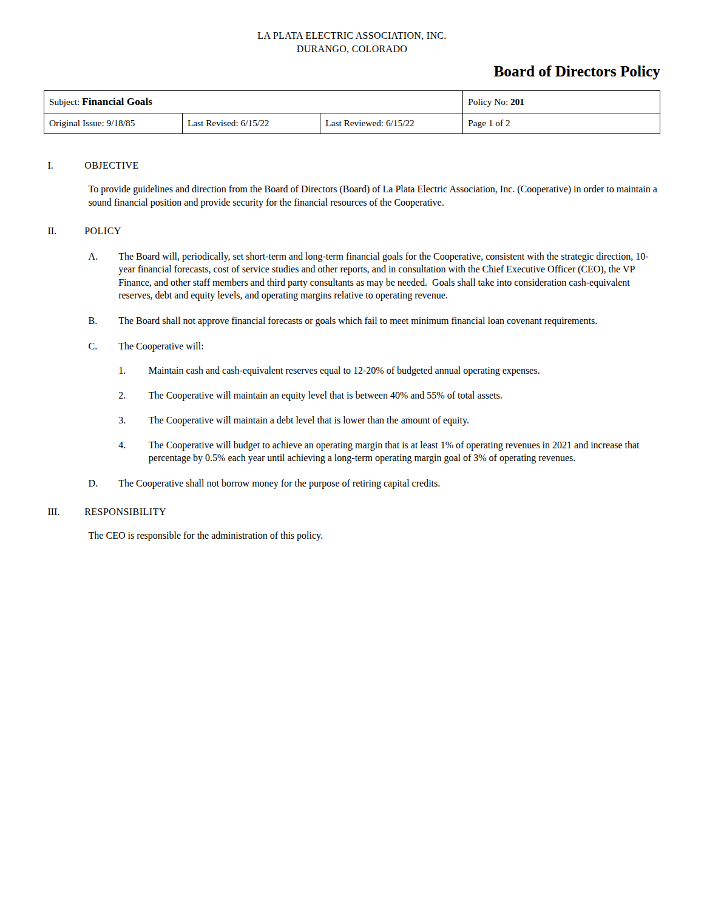LA PLATA ELECTRIC ASSOCIATION, INC.
DURANGO, COLORADO
Board of Directors Policy
| Subject: Financial Goals | Policy No: 201 |
| / Original Issue: 9/18/85 / Last Revised: 6/15/22 / Last Reviewed: 6/15/22 / | Page 1 of 2 |
I.
OBJECTIVE
To provide guidelines and direction from the Board of Directors (Board) of La Plata Electric Association, Inc. (Cooperative) in order to maintain a sound financial position and provide security for the financial resources of the Cooperative.
II.
POLICY
A.
The Board will, periodically, set short-term and long-term financial goals for the Cooperative, consistent with the strategic direction, 10-year financial forecasts, cost of service studies and other reports, and in consultation with the Chief Executive Officer (CEO), the VP Finance, and other staff members and third party consultants as may be needed. Goals shall take into consideration cash-equivalent reserves, debt and equity levels, and operating margins relative to operating revenue.
B.
The Board shall not approve financial forecasts or goals which fail to meet minimum financial loan covenant requirements.
C.
The Cooperative will:
1.
Maintain cash and cash-equivalent reserves equal to 12-20% of budgeted annual operating expenses.
2.
The Cooperative will maintain an equity level that is between 40% and 55% of total assets.
3.
The Cooperative will maintain a debt level that is lower than the amount of equity.
4.
The Cooperative will budget to achieve an operating margin that is at least 1% of operating revenues in 2021 and increase that percentage by 0.5% each year until achieving a long-term operating margin goal of 3% of operating revenues.
D.
The Cooperative shall not borrow money for the purpose of retiring capital credits.
III.
RESPONSIBILITY
The CEO is responsible for the administration of this policy.